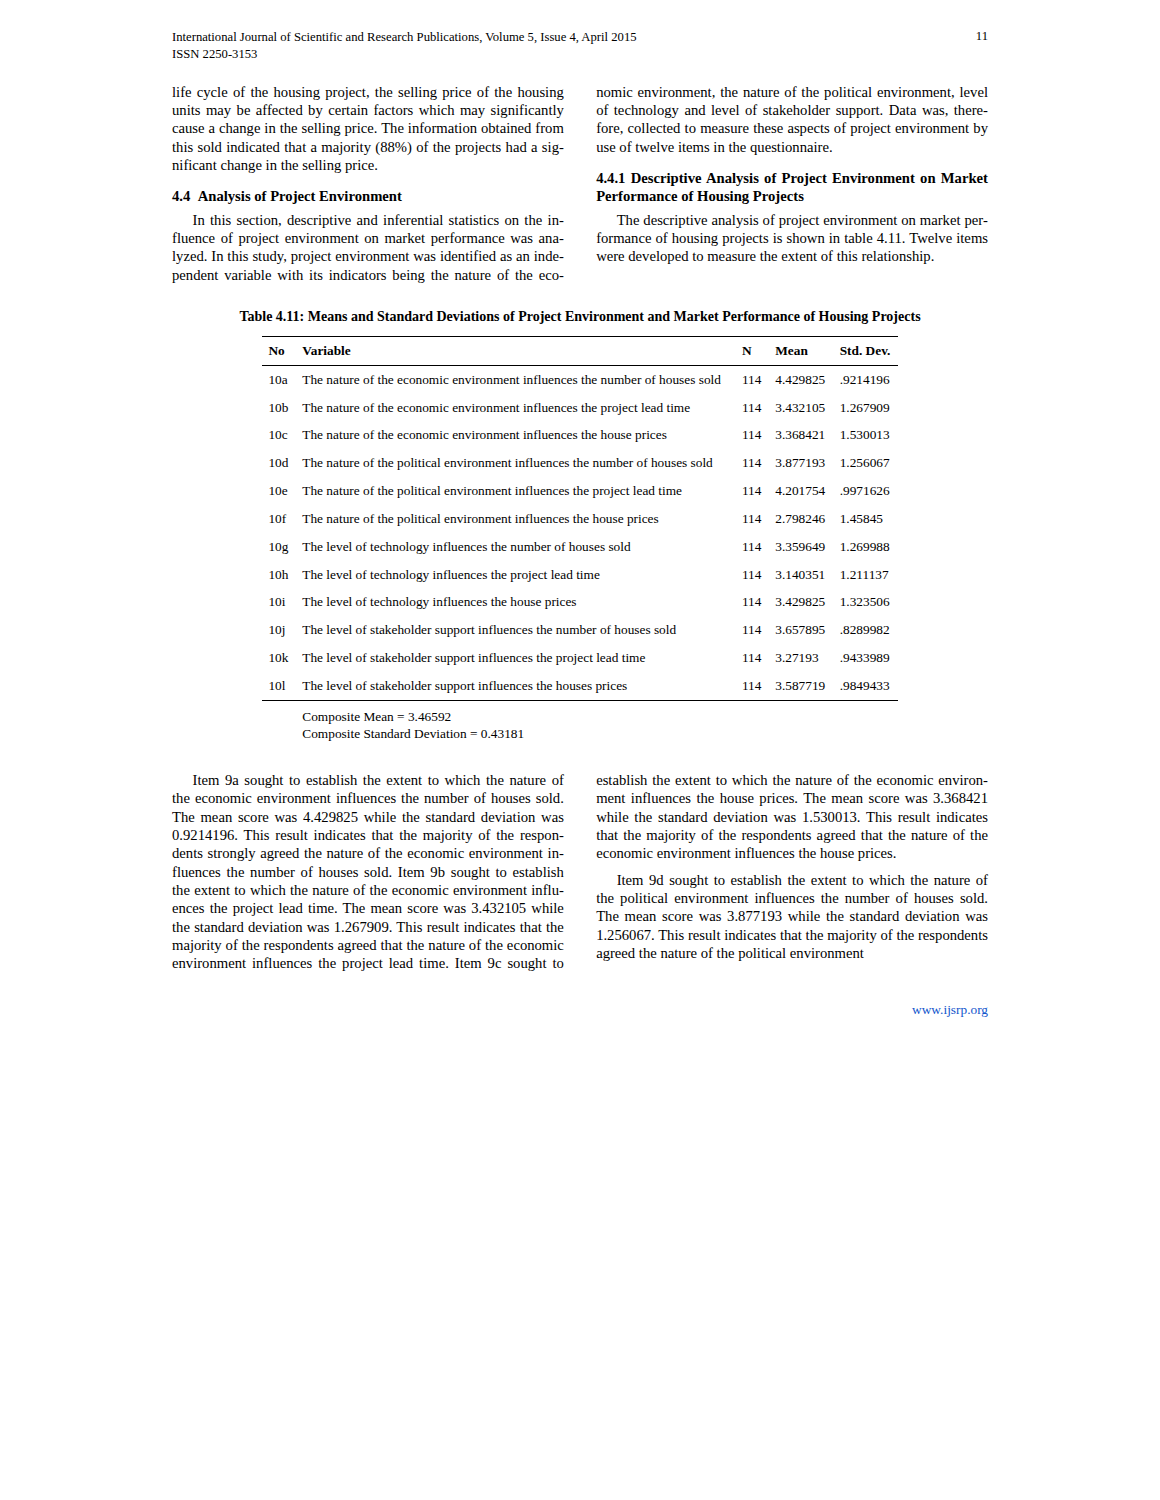International Journal of Scientific and Research Publications, Volume 5, Issue 4, April 2015
ISSN 2250-3153
11
life cycle of the housing project, the selling price of the housing units may be affected by certain factors which may significantly cause a change in the selling price. The information obtained from this sold indicated that a majority (88%) of the projects had a significant change in the selling price.
4.4 Analysis of Project Environment
In this section, descriptive and inferential statistics on the influence of project environment on market performance was analyzed. In this study, project environment was identified as an independent variable with its indicators being the nature of the economic environment, the nature of the political environment, level of technology and level of stakeholder support. Data was, therefore, collected to measure these aspects of project environment by use of twelve items in the questionnaire.
4.4.1 Descriptive Analysis of Project Environment on Market Performance of Housing Projects
The descriptive analysis of project environment on market performance of housing projects is shown in table 4.11. Twelve items were developed to measure the extent of this relationship.
Table 4.11: Means and Standard Deviations of Project Environment and Market Performance of Housing Projects
| No | Variable | N | Mean | Std. Dev. |
| --- | --- | --- | --- | --- |
| 10a | The nature of the economic environment influences the number of houses sold | 114 | 4.429825 | .9214196 |
| 10b | The nature of the economic environment influences the project lead time | 114 | 3.432105 | 1.267909 |
| 10c | The nature of the economic environment influences the house prices | 114 | 3.368421 | 1.530013 |
| 10d | The nature of the political environment influences the number of houses sold | 114 | 3.877193 | 1.256067 |
| 10e | The nature of the political environment influences the project lead time | 114 | 4.201754 | .9971626 |
| 10f | The nature of the political environment influences the house prices | 114 | 2.798246 | 1.45845 |
| 10g | The level of technology influences the number of houses sold | 114 | 3.359649 | 1.269988 |
| 10h | The level of technology influences the project lead time | 114 | 3.140351 | 1.211137 |
| 10i | The level of technology influences the house prices | 114 | 3.429825 | 1.323506 |
| 10j | The level of stakeholder support influences the number of houses sold | 114 | 3.657895 | .8289982 |
| 10k | The level of stakeholder support influences the project lead time | 114 | 3.27193 | .9433989 |
| 10l | The level of stakeholder support influences the houses prices | 114 | 3.587719 | .9849433 |
| | Composite Mean = 3.46592 Composite Standard Deviation = 0.43181 |
Item 9a sought to establish the extent to which the nature of the economic environment influences the number of houses sold. The mean score was 4.429825 while the standard deviation was 0.9214196. This result indicates that the majority of the respondents strongly agreed the nature of the economic environment influences the number of houses sold. Item 9b sought to establish the extent to which the nature of the economic environment influences the project lead time. The mean score was 3.432105 while the standard deviation was 1.267909. This result indicates that the majority of the respondents agreed that the nature of the economic environment influences the project lead time. Item 9c sought to establish the extent to which the nature of the economic environment influences the house prices. The mean score was 3.368421 while the standard deviation was 1.530013. This result indicates that the majority of the respondents agreed that the nature of the economic environment influences the house prices.
Item 9d sought to establish the extent to which the nature of the political environment influences the number of houses sold. The mean score was 3.877193 while the standard deviation was 1.256067. This result indicates that the majority of the respondents agreed the nature of the political environment
www.ijsrp.org